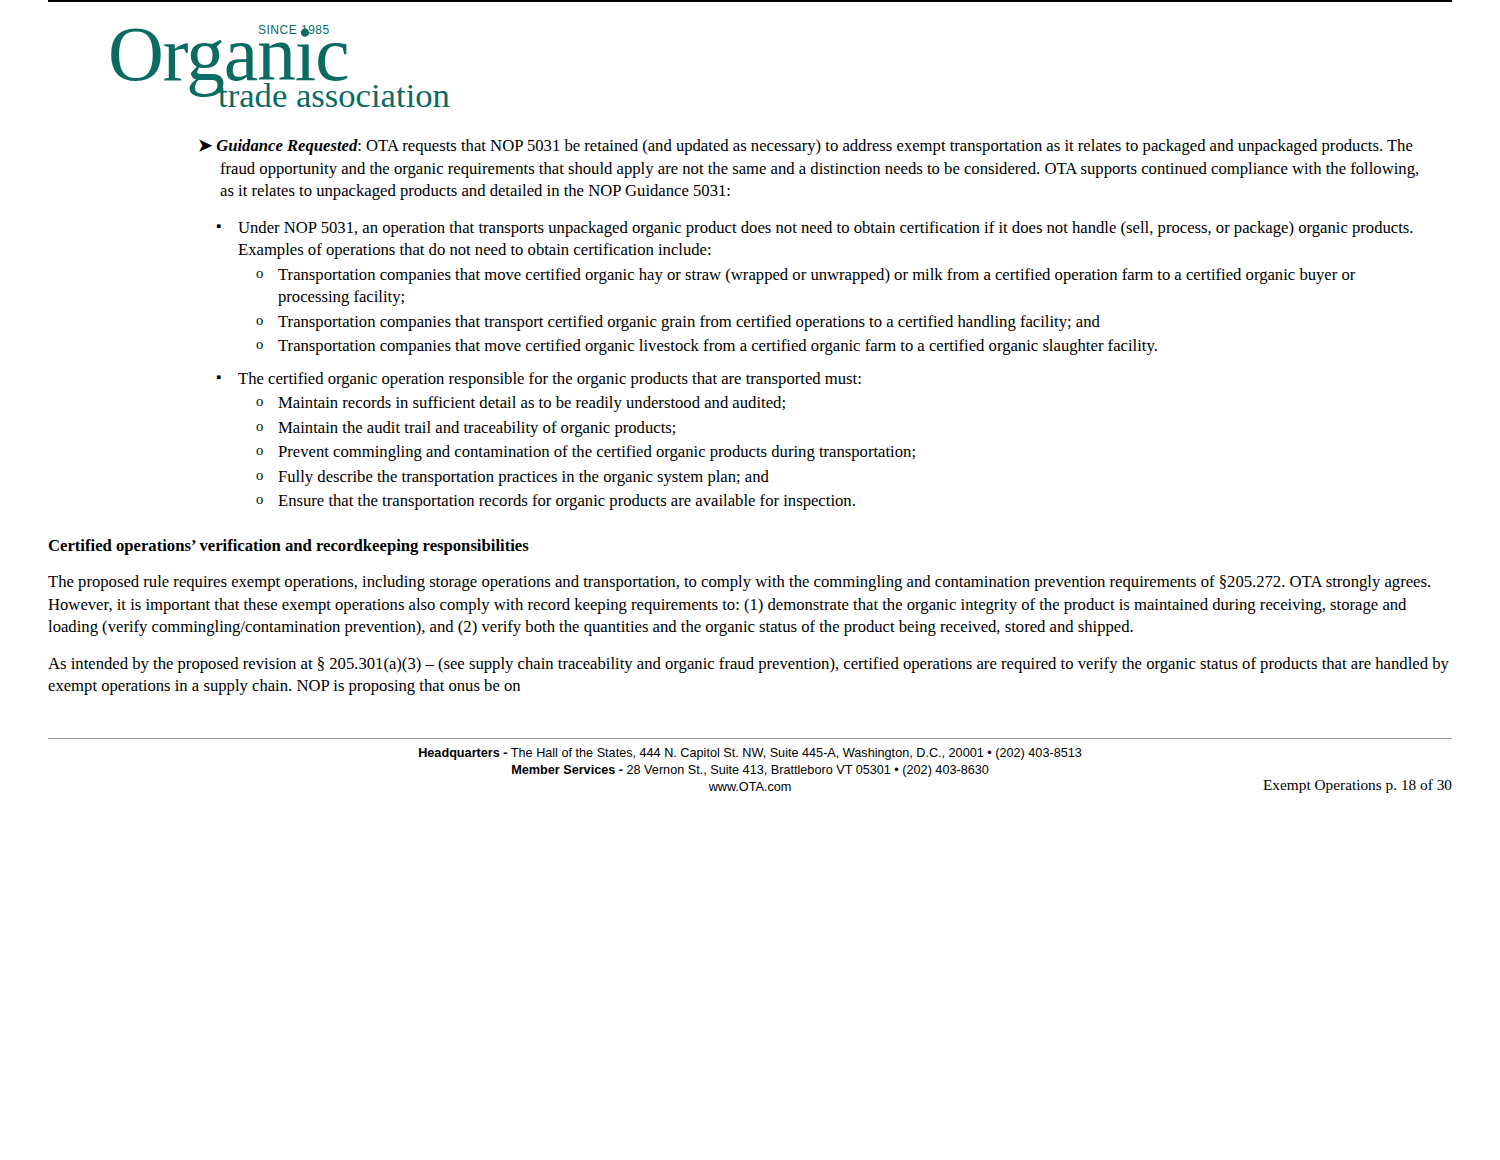SINCE 1985
Organic
trade association
➤ Guidance Requested: OTA requests that NOP 5031 be retained (and updated as necessary) to address exempt transportation as it relates to packaged and unpackaged products. The fraud opportunity and the organic requirements that should apply are not the same and a distinction needs to be considered. OTA supports continued compliance with the following, as it relates to unpackaged products and detailed in the NOP Guidance 5031:
Under NOP 5031, an operation that transports unpackaged organic product does not need to obtain certification if it does not handle (sell, process, or package) organic products. Examples of operations that do not need to obtain certification include:
Transportation companies that move certified organic hay or straw (wrapped or unwrapped) or milk from a certified operation farm to a certified organic buyer or processing facility;
Transportation companies that transport certified organic grain from certified operations to a certified handling facility; and
Transportation companies that move certified organic livestock from a certified organic farm to a certified organic slaughter facility.
The certified organic operation responsible for the organic products that are transported must:
Maintain records in sufficient detail as to be readily understood and audited;
Maintain the audit trail and traceability of organic products;
Prevent commingling and contamination of the certified organic products during transportation;
Fully describe the transportation practices in the organic system plan; and
Ensure that the transportation records for organic products are available for inspection.
Certified operations’ verification and recordkeeping responsibilities
The proposed rule requires exempt operations, including storage operations and transportation, to comply with the commingling and contamination prevention requirements of §205.272. OTA strongly agrees. However, it is important that these exempt operations also comply with record keeping requirements to: (1) demonstrate that the organic integrity of the product is maintained during receiving, storage and loading (verify commingling/contamination prevention), and (2) verify both the quantities and the organic status of the product being received, stored and shipped.
As intended by the proposed revision at § 205.301(a)(3) – (see supply chain traceability and organic fraud prevention), certified operations are required to verify the organic status of products that are handled by exempt operations in a supply chain. NOP is proposing that onus be on
Headquarters - The Hall of the States, 444 N. Capitol St. NW, Suite 445-A, Washington, D.C., 20001 • (202) 403-8513
Member Services - 28 Vernon St., Suite 413, Brattleboro VT 05301 • (202) 403-8630
www.OTA.com
Exempt Operations p. 18 of 30